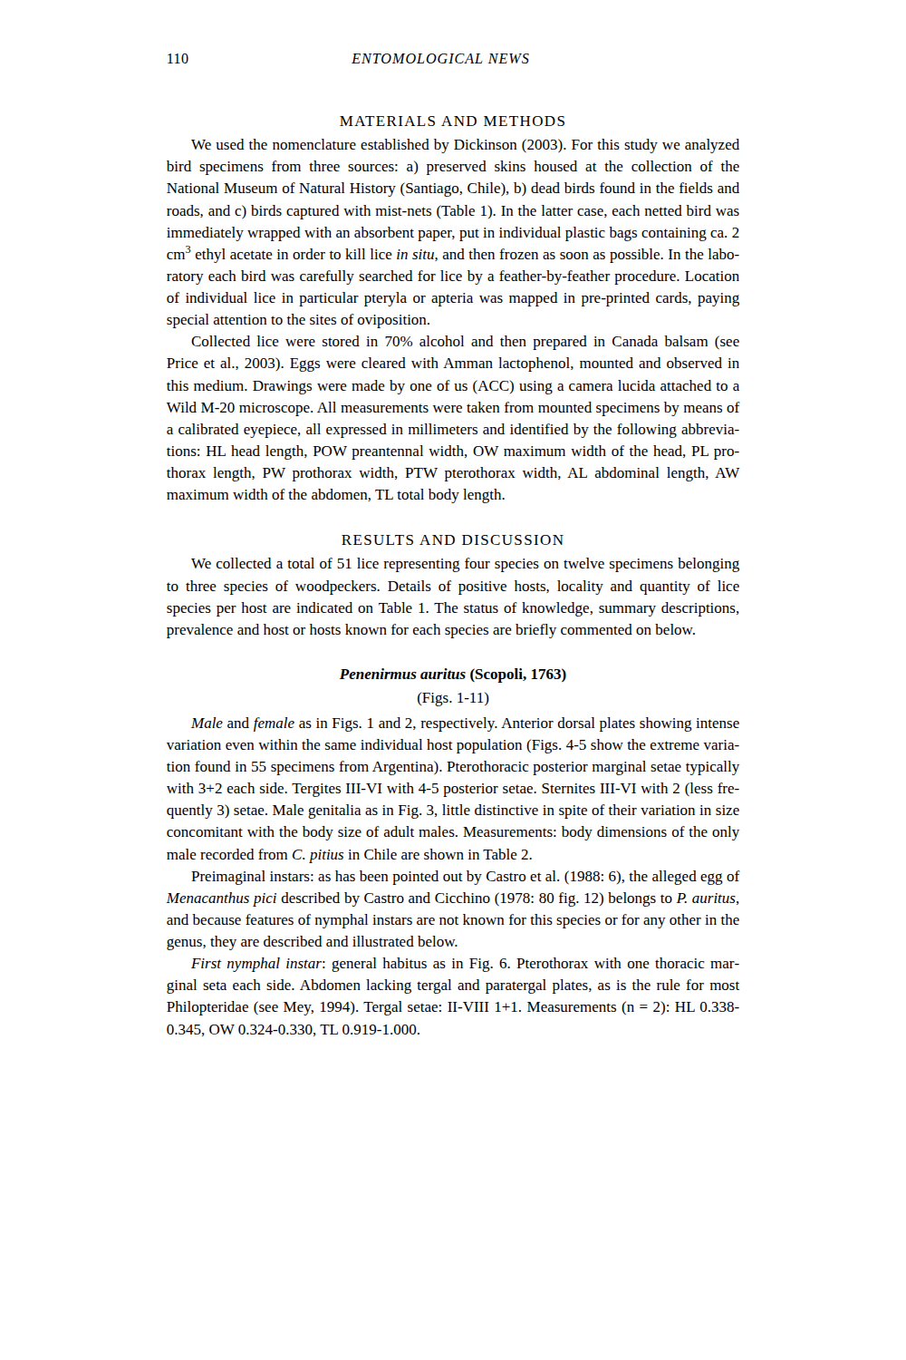110 ENTOMOLOGICAL NEWS
Materials and Methods
We used the nomenclature established by Dickinson (2003). For this study we analyzed bird specimens from three sources: a) preserved skins housed at the collection of the National Museum of Natural History (Santiago, Chile), b) dead birds found in the fields and roads, and c) birds captured with mist-nets (Table 1). In the latter case, each netted bird was immediately wrapped with an absorbent paper, put in individual plastic bags containing ca. 2 cm3 ethyl acetate in order to kill lice in situ, and then frozen as soon as possible. In the laboratory each bird was carefully searched for lice by a feather-by-feather procedure. Location of individual lice in particular pteryla or apteria was mapped in pre-printed cards, paying special attention to the sites of oviposition.
Collected lice were stored in 70% alcohol and then prepared in Canada balsam (see Price et al., 2003). Eggs were cleared with Amman lactophenol, mounted and observed in this medium. Drawings were made by one of us (ACC) using a camera lucida attached to a Wild M-20 microscope. All measurements were taken from mounted specimens by means of a calibrated eyepiece, all expressed in millimeters and identified by the following abbreviations: HL head length, POW preantennal width, OW maximum width of the head, PL prothorax length, PW prothorax width, PTW pterothorax width, AL abdominal length, AW maximum width of the abdomen, TL total body length.
Results and Discussion
We collected a total of 51 lice representing four species on twelve specimens belonging to three species of woodpeckers. Details of positive hosts, locality and quantity of lice species per host are indicated on Table 1. The status of knowledge, summary descriptions, prevalence and host or hosts known for each species are briefly commented on below.
Penenirmus auritus (Scopoli, 1763)
(Figs. 1-11)
Male and female as in Figs. 1 and 2, respectively. Anterior dorsal plates showing intense variation even within the same individual host population (Figs. 4-5 show the extreme variation found in 55 specimens from Argentina). Pterothoracic posterior marginal setae typically with 3+2 each side. Tergites III-VI with 4-5 posterior setae. Sternites III-VI with 2 (less frequently 3) setae. Male genitalia as in Fig. 3, little distinctive in spite of their variation in size concomitant with the body size of adult males. Measurements: body dimensions of the only male recorded from C. pitius in Chile are shown in Table 2.
Preimaginal instars: as has been pointed out by Castro et al. (1988: 6), the alleged egg of Menacanthus pici described by Castro and Cicchino (1978: 80 fig. 12) belongs to P. auritus, and because features of nymphal instars are not known for this species or for any other in the genus, they are described and illustrated below.
First nymphal instar: general habitus as in Fig. 6. Pterothorax with one thoracic marginal seta each side. Abdomen lacking tergal and paratergal plates, as is the rule for most Philopteridae (see Mey, 1994). Tergal setae: II-VIII 1+1. Measurements (n = 2): HL 0.338-0.345, OW 0.324-0.330, TL 0.919-1.000.